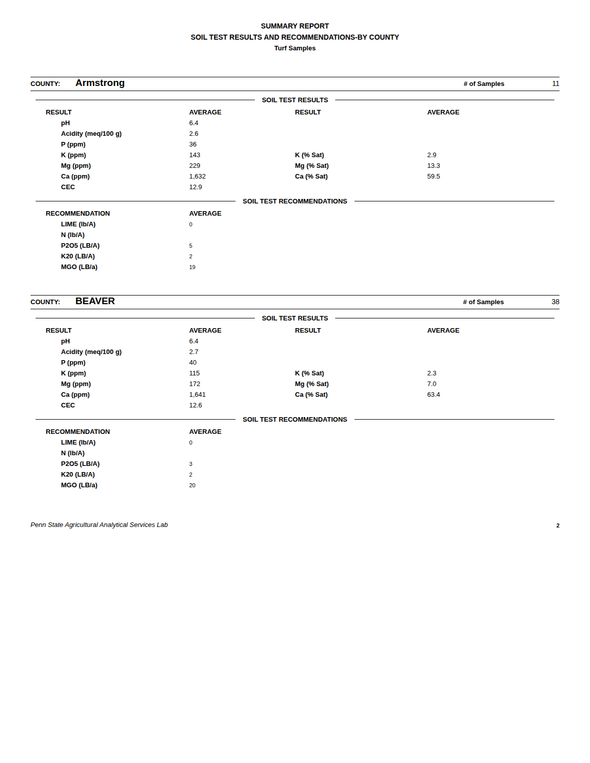SUMMARY REPORT
SOIL TEST RESULTS AND RECOMMENDATIONS-BY COUNTY
Turf Samples
COUNTY: Armstrong
# of Samples 11
SOIL TEST RESULTS
| RESULT | AVERAGE | RESULT | AVERAGE |
| --- | --- | --- | --- |
| pH | 6.4 | | |
| Acidity (meq/100 g) | 2.6 | | |
| P (ppm) | 36 | | |
| K (ppm) | 143 | K (% Sat) | 2.9 |
| Mg (ppm) | 229 | Mg (% Sat) | 13.3 |
| Ca (ppm) | 1,632 | Ca (% Sat) | 59.5 |
| CEC | 12.9 | | |
SOIL TEST RECOMMENDATIONS
| RECOMMENDATION | AVERAGE | | |
| --- | --- | --- | --- |
| LIME (lb/A) | 0 | | |
| N (lb/A) | | | |
| P2O5 (LB/A) | 5 | | |
| K20 (LB/A) | 2 | | |
| MGO (LB/a) | 19 | | |
COUNTY: BEAVER
# of Samples 38
SOIL TEST RESULTS
| RESULT | AVERAGE | RESULT | AVERAGE |
| --- | --- | --- | --- |
| pH | 6.4 | | |
| Acidity (meq/100 g) | 2.7 | | |
| P (ppm) | 40 | | |
| K (ppm) | 115 | K (% Sat) | 2.3 |
| Mg (ppm) | 172 | Mg (% Sat) | 7.0 |
| Ca (ppm) | 1,641 | Ca (% Sat) | 63.4 |
| CEC | 12.6 | | |
SOIL TEST RECOMMENDATIONS
| RECOMMENDATION | AVERAGE | | |
| --- | --- | --- | --- |
| LIME (lb/A) | 0 | | |
| N (lb/A) | | | |
| P2O5 (LB/A) | 3 | | |
| K20 (LB/A) | 2 | | |
| MGO (LB/a) | 20 | | |
Penn State Agricultural Analytical Services Lab
2